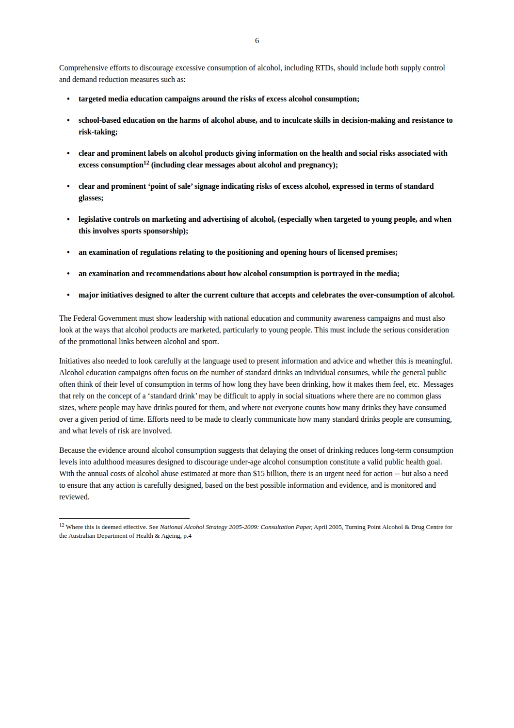6
Comprehensive efforts to discourage excessive consumption of alcohol, including RTDs, should include both supply control and demand reduction measures such as:
targeted media education campaigns around the risks of excess alcohol consumption;
school-based education on the harms of alcohol abuse, and to inculcate skills in decision-making and resistance to risk-taking;
clear and prominent labels on alcohol products giving information on the health and social risks associated with excess consumption12 (including clear messages about alcohol and pregnancy);
clear and prominent ‘point of sale’ signage indicating risks of excess alcohol, expressed in terms of standard glasses;
legislative controls on marketing and advertising of alcohol, (especially when targeted to young people, and when this involves sports sponsorship);
an examination of regulations relating to the positioning and opening hours of licensed premises;
an examination and recommendations about how alcohol consumption is portrayed in the media;
major initiatives designed to alter the current culture that accepts and celebrates the over-consumption of alcohol.
The Federal Government must show leadership with national education and community awareness campaigns and must also look at the ways that alcohol products are marketed, particularly to young people. This must include the serious consideration of the promotional links between alcohol and sport.
Initiatives also needed to look carefully at the language used to present information and advice and whether this is meaningful. Alcohol education campaigns often focus on the number of standard drinks an individual consumes, while the general public often think of their level of consumption in terms of how long they have been drinking, how it makes them feel, etc. Messages that rely on the concept of a ‘standard drink’ may be difficult to apply in social situations where there are no common glass sizes, where people may have drinks poured for them, and where not everyone counts how many drinks they have consumed over a given period of time. Efforts need to be made to clearly communicate how many standard drinks people are consuming, and what levels of risk are involved.
Because the evidence around alcohol consumption suggests that delaying the onset of drinking reduces long-term consumption levels into adulthood measures designed to discourage under-age alcohol consumption constitute a valid public health goal.
With the annual costs of alcohol abuse estimated at more than $15 billion, there is an urgent need for action -- but also a need to ensure that any action is carefully designed, based on the best possible information and evidence, and is monitored and reviewed.
12 Where this is deemed effective. See National Alcohol Strategy 2005-2009: Consultation Paper, April 2005, Turning Point Alcohol & Drug Centre for the Australian Department of Health & Ageing, p.4